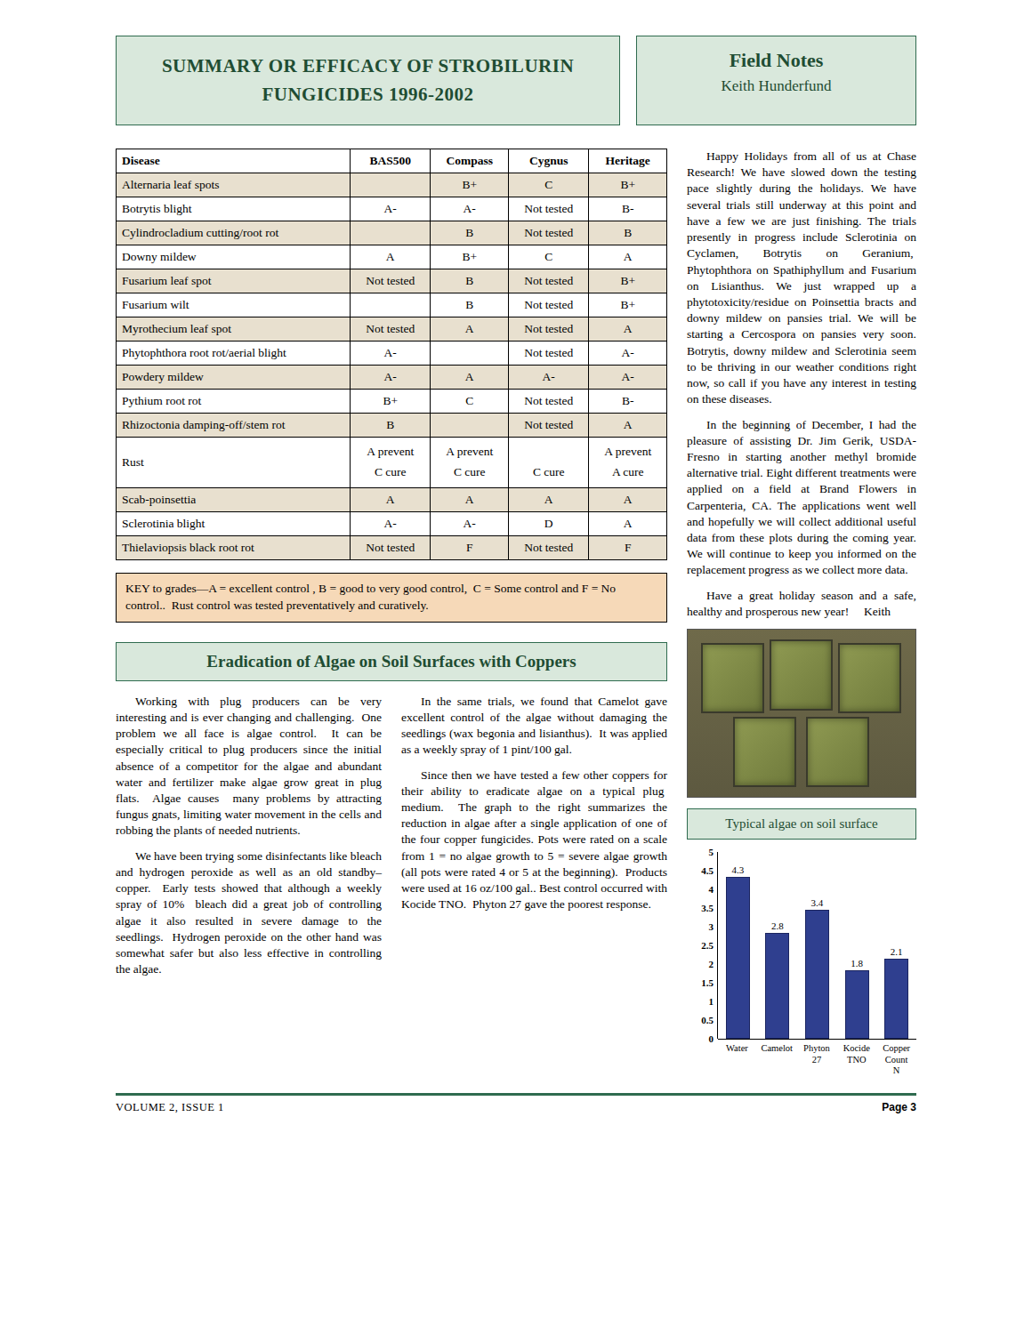SUMMARY OR EFFICACY OF STROBILURIN
FUNGICIDES 1996-2002
Field Notes
Keith Hunderfund
| Disease | BAS500 | Compass | Cygnus | Heritage |
| --- | --- | --- | --- | --- |
| Alternaria leaf spots | | B+ | C | B+ |
| Botrytis blight | A- | A- | Not tested | B- |
| Cylindrocladium cutting/root rot | | B | Not tested | B |
| Downy mildew | A | B+ | C | A |
| Fusarium leaf spot | Not tested | B | Not tested | B+ |
| Fusarium wilt | | B | Not tested | B+ |
| Myrothecium leaf spot | Not tested | A | Not tested | A |
| Phytophthora root rot/aerial blight | A- | | Not tested | A- |
| Powdery mildew | A- | A | A- | A- |
| Pythium root rot | B+ | C | Not tested | B- |
| Rhizoctonia damping-off/stem rot | B | | Not tested | A |
| Rust | A prevent C cure | A prevent C cure | C cure | A prevent A cure |
| Scab-poinsettia | A | A | A | A |
| Sclerotinia blight | A- | A- | D | A |
| Thielaviopsis black root rot | Not tested | F | Not tested | F |
KEY to grades—A = excellent control , B = good to very good control, C = Some control and F = No control.. Rust control was tested preventatively and curatively.
Eradication of Algae on Soil Surfaces with Coppers
Working with plug producers can be very interesting and is ever changing and challenging. One problem we all face is algae control. It can be especially critical to plug producers since the initial absence of a competitor for the algae and abundant water and fertilizer make algae grow great in plug flats. Algae causes many problems by attracting fungus gnats, limiting water movement in the cells and robbing the plants of needed nutrients.
We have been trying some disinfectants like bleach and hydrogen peroxide as well as an old standby– copper. Early tests showed that although a weekly spray of 10% bleach did a great job of controlling algae it also resulted in severe damage to the seedlings. Hydrogen peroxide on the other hand was somewhat safer but also less effective in controlling the algae.
In the same trials, we found that Camelot gave excellent control of the algae without damaging the seedlings (wax begonia and lisianthus). It was applied as a weekly spray of 1 pint/100 gal.
Since then we have tested a few other coppers for their ability to eradicate algae on a typical plug medium. The graph to the right summarizes the reduction in algae after a single application of one of the four copper fungicides. Pots were rated on a scale from 1 = no algae growth to 5 = severe algae growth (all pots were rated 4 or 5 at the beginning). Products were used at 16 oz/100 gal.. Best control occurred with Kocide TNO. Phyton 27 gave the poorest response.
Happy Holidays from all of us at Chase Research! We have slowed down the testing pace slightly during the holidays. We have several trials still underway at this point and have a few we are just finishing. The trials presently in progress include Sclerotinia on Cyclamen, Botrytis on Geranium, Phytophthora on Spathiphyllum and Fusarium on Lisianthus. We just wrapped up a phytotoxicity/residue on Poinsettia bracts and downy mildew on pansies trial. We will be starting a Cercospora on pansies very soon. Botrytis, downy mildew and Sclerotinia seem to be thriving in our weather conditions right now, so call if you have any interest in testing on these diseases.
In the beginning of December, I had the pleasure of assisting Dr. Jim Gerik, USDA-Fresno in starting another methyl bromide alternative trial. Eight different treatments were applied on a field at Brand Flowers in Carpenteria, CA. The applications went well and hopefully we will collect additional useful data from these plots during the coming year. We will continue to keep you informed on the replacement progress as we collect more data.
Have a great holiday season and a safe, healthy and prosperous new year! Keith
Typical algae on soil surface
5 4.5 4 3.5 3 2.5 2 1.5 1 0.5 0
4.3
2.8
3.4
1.8
2.1
Water
Camelot
Phyton 27
Kocide
TNO
Copper
Count N
VOLUME 2, ISSUE 1
Page 3